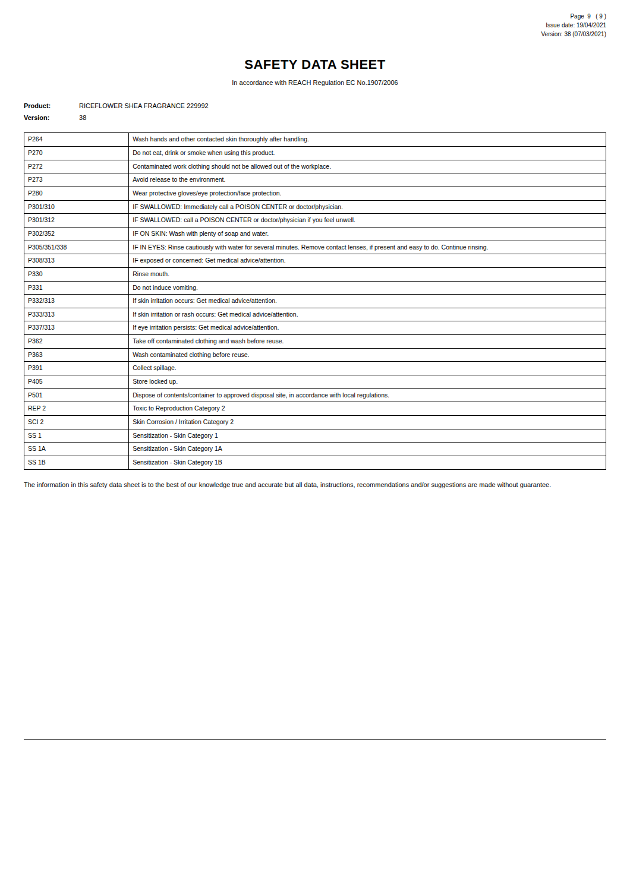Page 9 ( 9 )
Issue date: 19/04/2021
Version: 38 (07/03/2021)
SAFETY DATA SHEET
In accordance with REACH Regulation EC No.1907/2006
Product: RICEFLOWER SHEA FRAGRANCE 229992
Version: 38
| P264 | Wash hands and other contacted skin thoroughly after handling. |
| P270 | Do not eat, drink or smoke when using this product. |
| P272 | Contaminated work clothing should not be allowed out of the workplace. |
| P273 | Avoid release to the environment. |
| P280 | Wear protective gloves/eye protection/face protection. |
| P301/310 | IF SWALLOWED: Immediately call a POISON CENTER or doctor/physician. |
| P301/312 | IF SWALLOWED: call a POISON CENTER or doctor/physician if you feel unwell. |
| P302/352 | IF ON SKIN: Wash with plenty of soap and water. |
| P305/351/338 | IF IN EYES: Rinse cautiously with water for several minutes. Remove contact lenses, if present and easy to do. Continue rinsing. |
| P308/313 | IF exposed or concerned: Get medical advice/attention. |
| P330 | Rinse mouth. |
| P331 | Do not induce vomiting. |
| P332/313 | If skin irritation occurs: Get medical advice/attention. |
| P333/313 | If skin irritation or rash occurs: Get medical advice/attention. |
| P337/313 | If eye irritation persists: Get medical advice/attention. |
| P362 | Take off contaminated clothing and wash before reuse. |
| P363 | Wash contaminated clothing before reuse. |
| P391 | Collect spillage. |
| P405 | Store locked up. |
| P501 | Dispose of contents/container to approved disposal site, in accordance with local regulations. |
| REP 2 | Toxic to Reproduction Category 2 |
| SCI 2 | Skin Corrosion / Irritation Category 2 |
| SS 1 | Sensitization - Skin Category 1 |
| SS 1A | Sensitization - Skin Category 1A |
| SS 1B | Sensitization - Skin Category 1B |
The information in this safety data sheet is to the best of our knowledge true and accurate but all data, instructions, recommendations and/or suggestions are made without guarantee.